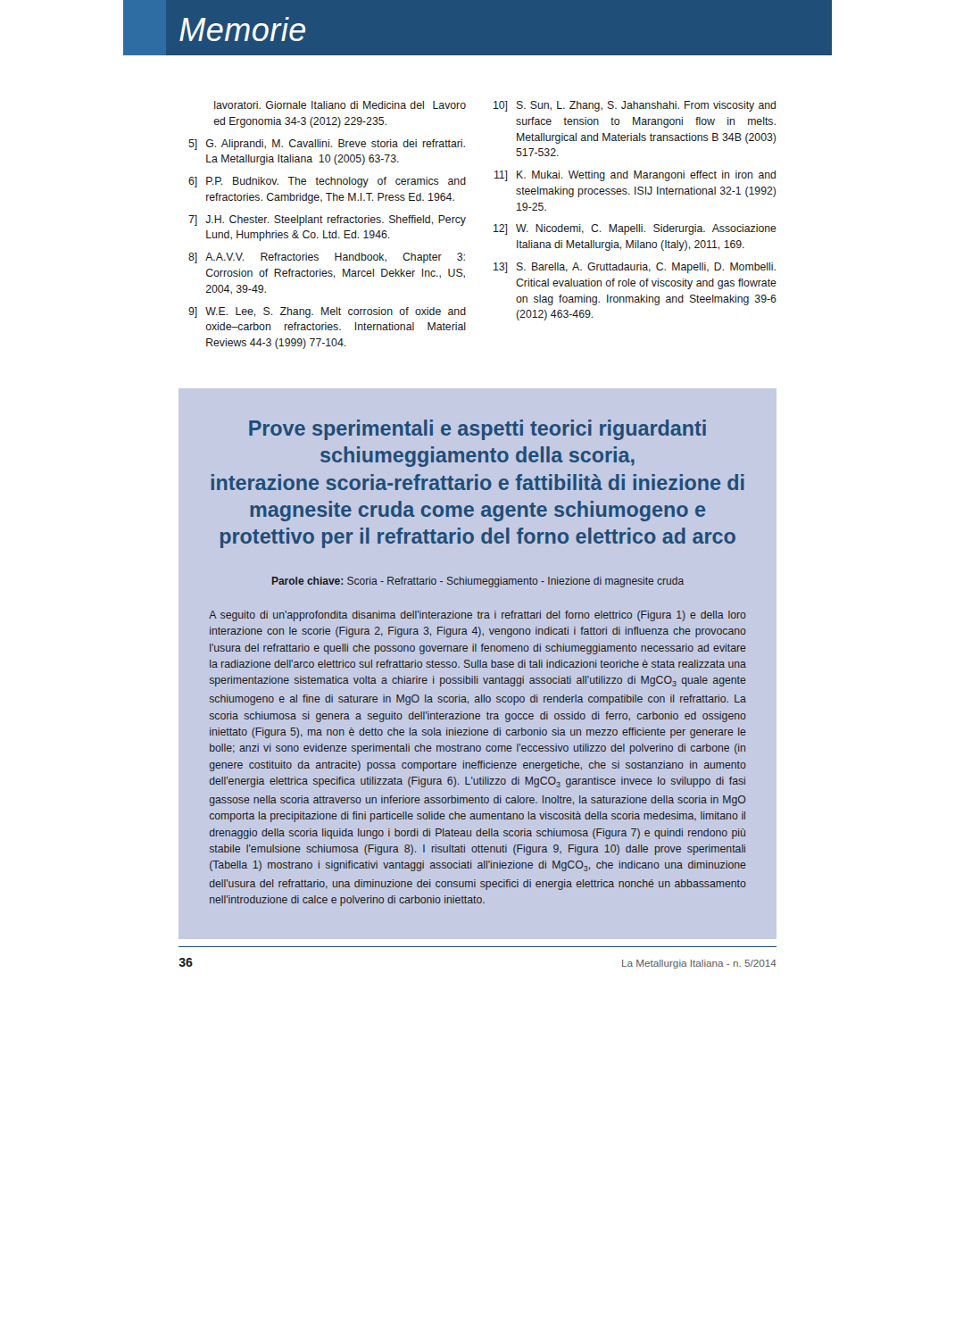Memorie
lavoratori. Giornale Italiano di Medicina del Lavoro ed Ergonomia 34-3 (2012) 229-235.
5]
G. Aliprandi, M. Cavallini. Breve storia dei refrattari. La Metallurgia Italiana 10 (2005) 63-73.
6]
P.P. Budnikov. The technology of ceramics and refractories. Cambridge, The M.I.T. Press Ed. 1964.
7]
J.H. Chester. Steelplant refractories. Sheffield, Percy Lund, Humphries & Co. Ltd. Ed. 1946.
8]
A.A.V.V. Refractories Handbook, Chapter 3: Corrosion of Refractories, Marcel Dekker Inc., US, 2004, 39-49.
9]
W.E. Lee, S. Zhang. Melt corrosion of oxide and oxide–carbon refractories. International Material Reviews 44-3 (1999) 77-104.
10]
S. Sun, L. Zhang, S. Jahanshahi. From viscosity and surface tension to Marangoni flow in melts. Metallurgical and Materials transactions B 34B (2003) 517-532.
11]
K. Mukai. Wetting and Marangoni effect in iron and steelmaking processes. ISIJ International 32-1 (1992) 19-25.
12]
W. Nicodemi, C. Mapelli. Siderurgia. Associazione Italiana di Metallurgia, Milano (Italy), 2011, 169.
13]
S. Barella, A. Gruttadauria, C. Mapelli, D. Mombelli. Critical evaluation of role of viscosity and gas flowrate on slag foaming. Ironmaking and Steelmaking 39-6 (2012) 463-469.
Prove sperimentali e aspetti teorici riguardanti schiumeggiamento della scoria,
interazione scoria-refrattario e fattibilità di iniezione di magnesite cruda come agente schiumogeno e protettivo per il refrattario del forno elettrico ad arco
Parole chiave: Scoria - Refrattario - Schiumeggiamento - Iniezione di magnesite cruda
A seguito di un'approfondita disanima dell'interazione tra i refrattari del forno elettrico (Figura 1) e della loro interazione con le scorie (Figura 2, Figura 3, Figura 4), vengono indicati i fattori di influenza che provocano l'usura del refrattario e quelli che possono governare il fenomeno di schiumeggiamento necessario ad evitare la radiazione dell'arco elettrico sul refrattario stesso. Sulla base di tali indicazioni teoriche è stata realizzata una sperimentazione sistematica volta a chiarire i possibili vantaggi associati all'utilizzo di MgCO3 quale agente schiumogeno e al fine di saturare in MgO la scoria, allo scopo di renderla compatibile con il refrattario. La scoria schiumosa si genera a seguito dell'interazione tra gocce di ossido di ferro, carbonio ed ossigeno iniettato (Figura 5), ma non è detto che la sola iniezione di carbonio sia un mezzo efficiente per generare le bolle; anzi vi sono evidenze sperimentali che mostrano come l'eccessivo utilizzo del polverino di carbone (in genere costituito da antracite) possa comportare inefficienze energetiche, che si sostanziano in aumento dell'energia elettrica specifica utilizzata (Figura 6). L'utilizzo di MgCO3 garantisce invece lo sviluppo di fasi gassose nella scoria attraverso un inferiore assorbimento di calore. Inoltre, la saturazione della scoria in MgO comporta la precipitazione di fini particelle solide che aumentano la viscosità della scoria medesima, limitano il drenaggio della scoria liquida lungo i bordi di Plateau della scoria schiumosa (Figura 7) e quindi rendono più stabile l'emulsione schiumosa (Figura 8). I risultati ottenuti (Figura 9, Figura 10) dalle prove sperimentali (Tabella 1) mostrano i significativi vantaggi associati all'iniezione di MgCO3, che indicano una diminuzione dell'usura del refrattario, una diminuzione dei consumi specifici di energia elettrica nonché un abbassamento nell'introduzione di calce e polverino di carbonio iniettato.
36
La Metallurgia Italiana - n. 5/2014